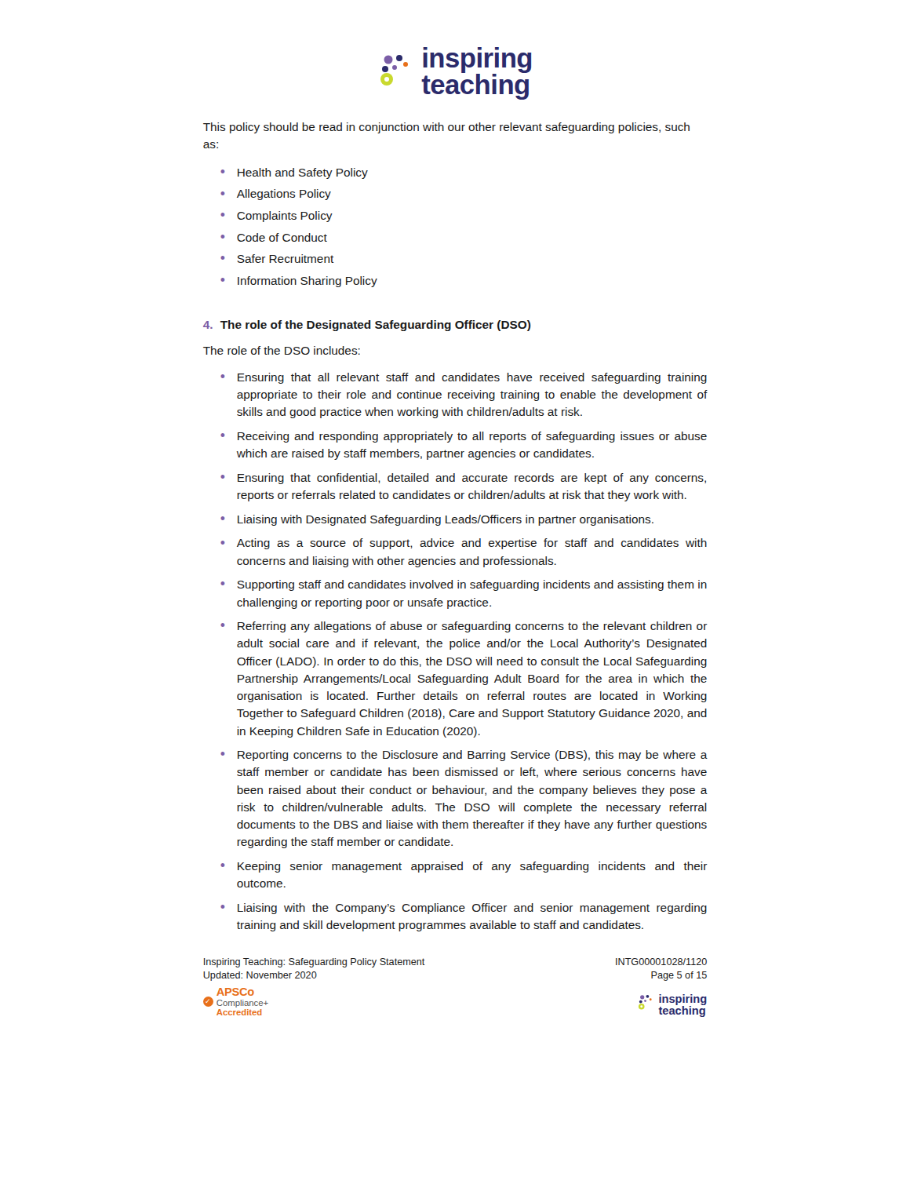inspiring teaching
This policy should be read in conjunction with our other relevant safeguarding policies, such as:
Health and Safety Policy
Allegations Policy
Complaints Policy
Code of Conduct
Safer Recruitment
Information Sharing Policy
4. The role of the Designated Safeguarding Officer (DSO)
The role of the DSO includes:
Ensuring that all relevant staff and candidates have received safeguarding training appropriate to their role and continue receiving training to enable the development of skills and good practice when working with children/adults at risk.
Receiving and responding appropriately to all reports of safeguarding issues or abuse which are raised by staff members, partner agencies or candidates.
Ensuring that confidential, detailed and accurate records are kept of any concerns, reports or referrals related to candidates or children/adults at risk that they work with.
Liaising with Designated Safeguarding Leads/Officers in partner organisations.
Acting as a source of support, advice and expertise for staff and candidates with concerns and liaising with other agencies and professionals.
Supporting staff and candidates involved in safeguarding incidents and assisting them in challenging or reporting poor or unsafe practice.
Referring any allegations of abuse or safeguarding concerns to the relevant children or adult social care and if relevant, the police and/or the Local Authority’s Designated Officer (LADO). In order to do this, the DSO will need to consult the Local Safeguarding Partnership Arrangements/Local Safeguarding Adult Board for the area in which the organisation is located. Further details on referral routes are located in Working Together to Safeguard Children (2018), Care and Support Statutory Guidance 2020, and in Keeping Children Safe in Education (2020).
Reporting concerns to the Disclosure and Barring Service (DBS), this may be where a staff member or candidate has been dismissed or left, where serious concerns have been raised about their conduct or behaviour, and the company believes they pose a risk to children/vulnerable adults. The DSO will complete the necessary referral documents to the DBS and liaise with them thereafter if they have any further questions regarding the staff member or candidate.
Keeping senior management appraised of any safeguarding incidents and their outcome.
Liaising with the Company’s Compliance Officer and senior management regarding training and skill development programmes available to staff and candidates.
Inspiring Teaching: Safeguarding Policy Statement
Updated: November 2020
INTG00001028/1120
Page 5 of 15
✓ APSCo
Compliance+
Accredited
inspiring teaching